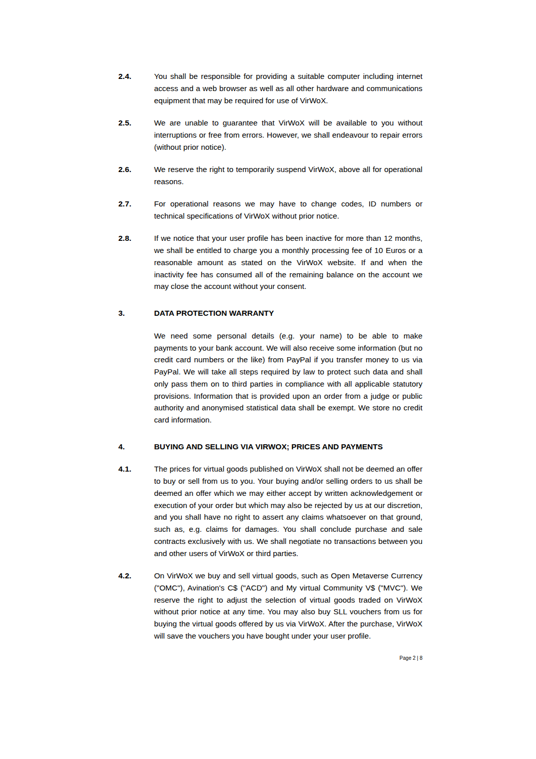2.4.
You shall be responsible for providing a suitable computer including internet access and a web browser as well as all other hardware and communications equipment that may be required for use of VirWoX.
2.5.
We are unable to guarantee that VirWoX will be available to you without interruptions or free from errors. However, we shall endeavour to repair errors (without prior notice).
2.6.
We reserve the right to temporarily suspend VirWoX, above all for operational reasons.
2.7.
For operational reasons we may have to change codes, ID numbers or technical specifications of VirWoX without prior notice.
2.8.
If we notice that your user profile has been inactive for more than 12 months, we shall be entitled to charge you a monthly processing fee of 10 Euros or a reasonable amount as stated on the VirWoX website. If and when the inactivity fee has consumed all of the remaining balance on the account we may close the account without your consent.
3. Data Protection Warranty
We need some personal details (e.g. your name) to be able to make payments to your bank account. We will also receive some information (but no credit card numbers or the like) from PayPal if you transfer money to us via PayPal. We will take all steps required by law to protect such data and shall only pass them on to third parties in compliance with all applicable statutory provisions. Information that is provided upon an order from a judge or public authority and anonymised statistical data shall be exempt. We store no credit card information.
4. Buying and Selling via VirWoX; Prices and Payments
4.1.
The prices for virtual goods published on VirWoX shall not be deemed an offer to buy or sell from us to you. Your buying and/or selling orders to us shall be deemed an offer which we may either accept by written acknowledgement or execution of your order but which may also be rejected by us at our discretion, and you shall have no right to assert any claims whatsoever on that ground, such as, e.g. claims for damages. You shall conclude purchase and sale contracts exclusively with us. We shall negotiate no transactions between you and other users of VirWoX or third parties.
4.2.
On VirWoX we buy and sell virtual goods, such as Open Metaverse Currency ("OMC"), Avination's C$ ("ACD") and My virtual Community V$ ("MVC"). We reserve the right to adjust the selection of virtual goods traded on VirWoX without prior notice at any time. You may also buy SLL vouchers from us for buying the virtual goods offered by us via VirWoX. After the purchase, VirWoX will save the vouchers you have bought under your user profile.
Page 2 | 8